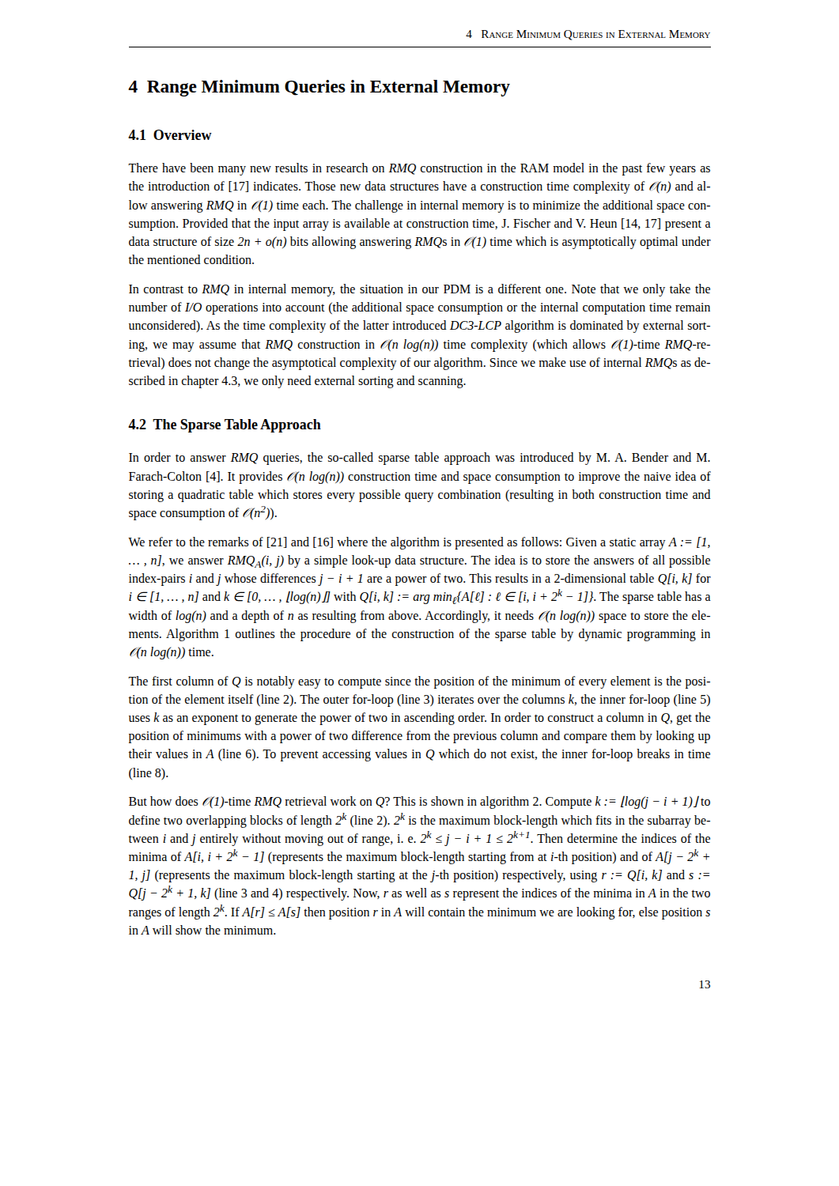4 Range Minimum Queries in External Memory
4 Range Minimum Queries in External Memory
4.1 Overview
There have been many new results in research on RMQ construction in the RAM model in the past few years as the introduction of [17] indicates. Those new data structures have a construction time complexity of 𝒪(n) and allow answering RMQ in 𝒪(1) time each. The challenge in internal memory is to minimize the additional space consumption. Provided that the input array is available at construction time, J. Fischer and V. Heun [14, 17] present a data structure of size 2n + o(n) bits allowing answering RMQs in 𝒪(1) time which is asymptotically optimal under the mentioned condition.
In contrast to RMQ in internal memory, the situation in our PDM is a different one. Note that we only take the number of I/O operations into account (the additional space consumption or the internal computation time remain unconsidered). As the time complexity of the latter introduced DC3-LCP algorithm is dominated by external sorting, we may assume that RMQ construction in 𝒪(n log(n)) time complexity (which allows 𝒪(1)-time RMQ-retrieval) does not change the asymptotical complexity of our algorithm. Since we make use of internal RMQs as described in chapter 4.3, we only need external sorting and scanning.
4.2 The Sparse Table Approach
In order to answer RMQ queries, the so-called sparse table approach was introduced by M. A. Bender and M. Farach-Colton [4]. It provides 𝒪(n log(n)) construction time and space consumption to improve the naive idea of storing a quadratic table which stores every possible query combination (resulting in both construction time and space consumption of 𝒪(n2)).
We refer to the remarks of [21] and [16] where the algorithm is presented as follows: Given a static array A := [1, … , n], we answer RMQA(i, j) by a simple look-up data structure. The idea is to store the answers of all possible index-pairs i and j whose differences j − i + 1 are a power of two. This results in a 2-dimensional table Q[i, k] for i ∈ [1, … , n] and k ∈ [0, … , ⌊log(n)⌋] with Q[i, k] := arg minℓ{A[ℓ] : ℓ ∈ [i, i + 2k − 1]}. The sparse table has a width of log(n) and a depth of n as resulting from above. Accordingly, it needs 𝒪(n log(n)) space to store the elements. Algorithm 1 outlines the procedure of the construction of the sparse table by dynamic programming in 𝒪(n log(n)) time.
The first column of Q is notably easy to compute since the position of the minimum of every element is the position of the element itself (line 2). The outer for-loop (line 3) iterates over the columns k, the inner for-loop (line 5) uses k as an exponent to generate the power of two in ascending order. In order to construct a column in Q, get the position of minimums with a power of two difference from the previous column and compare them by looking up their values in A (line 6). To prevent accessing values in Q which do not exist, the inner for-loop breaks in time (line 8).
But how does 𝒪(1)-time RMQ retrieval work on Q? This is shown in algorithm 2. Compute k := ⌊log(j − i + 1)⌋ to define two overlapping blocks of length 2k (line 2). 2k is the maximum block-length which fits in the subarray between i and j entirely without moving out of range, i. e. 2k ≤ j − i + 1 ≤ 2k+1. Then determine the indices of the minima of A[i, i + 2k − 1] (represents the maximum block-length starting from at i-th position) and of A[j − 2k + 1, j] (represents the maximum block-length starting at the j-th position) respectively, using r := Q[i, k] and s := Q[j − 2k + 1, k] (line 3 and 4) respectively. Now, r as well as s represent the indices of the minima in A in the two ranges of length 2k. If A[r] ≤ A[s] then position r in A will contain the minimum we are looking for, else position s in A will show the minimum.
13